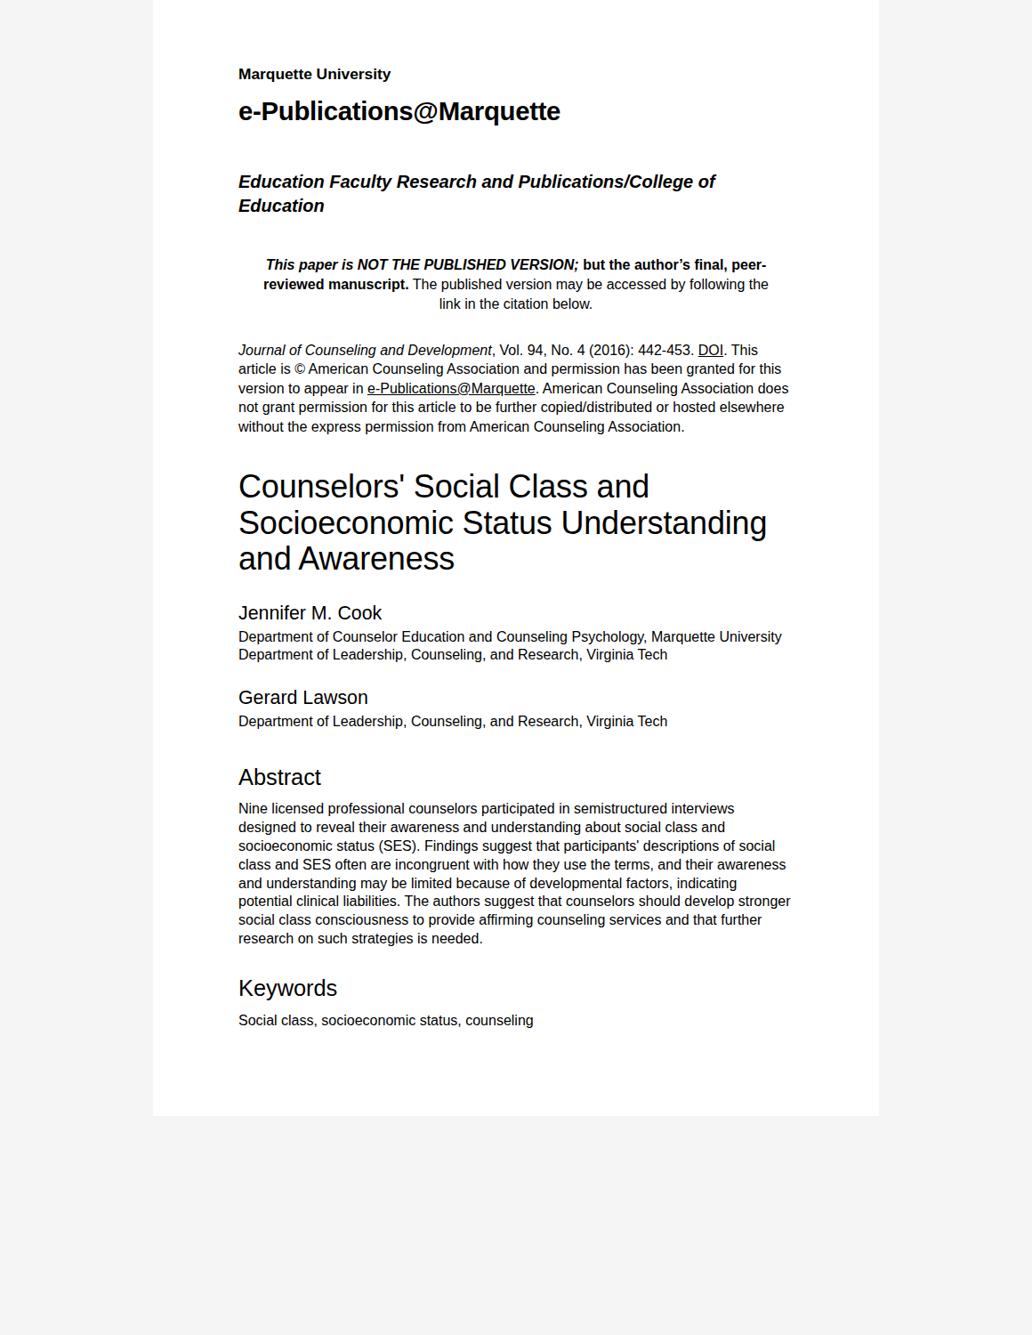Marquette University
e-Publications@Marquette
Education Faculty Research and Publications/College of Education
This paper is NOT THE PUBLISHED VERSION; but the author’s final, peer-reviewed manuscript. The published version may be accessed by following the link in the citation below.
Journal of Counseling and Development, Vol. 94, No. 4 (2016): 442-453. DOI. This article is © American Counseling Association and permission has been granted for this version to appear in e-Publications@Marquette. American Counseling Association does not grant permission for this article to be further copied/distributed or hosted elsewhere without the express permission from American Counseling Association.
Counselors' Social Class and Socioeconomic Status Understanding and Awareness
Jennifer M. Cook
Department of Counselor Education and Counseling Psychology, Marquette University
Department of Leadership, Counseling, and Research, Virginia Tech
Gerard Lawson
Department of Leadership, Counseling, and Research, Virginia Tech
Abstract
Nine licensed professional counselors participated in semistructured interviews designed to reveal their awareness and understanding about social class and socioeconomic status (SES). Findings suggest that participants' descriptions of social class and SES often are incongruent with how they use the terms, and their awareness and understanding may be limited because of developmental factors, indicating potential clinical liabilities. The authors suggest that counselors should develop stronger social class consciousness to provide affirming counseling services and that further research on such strategies is needed.
Keywords
Social class, socioeconomic status, counseling